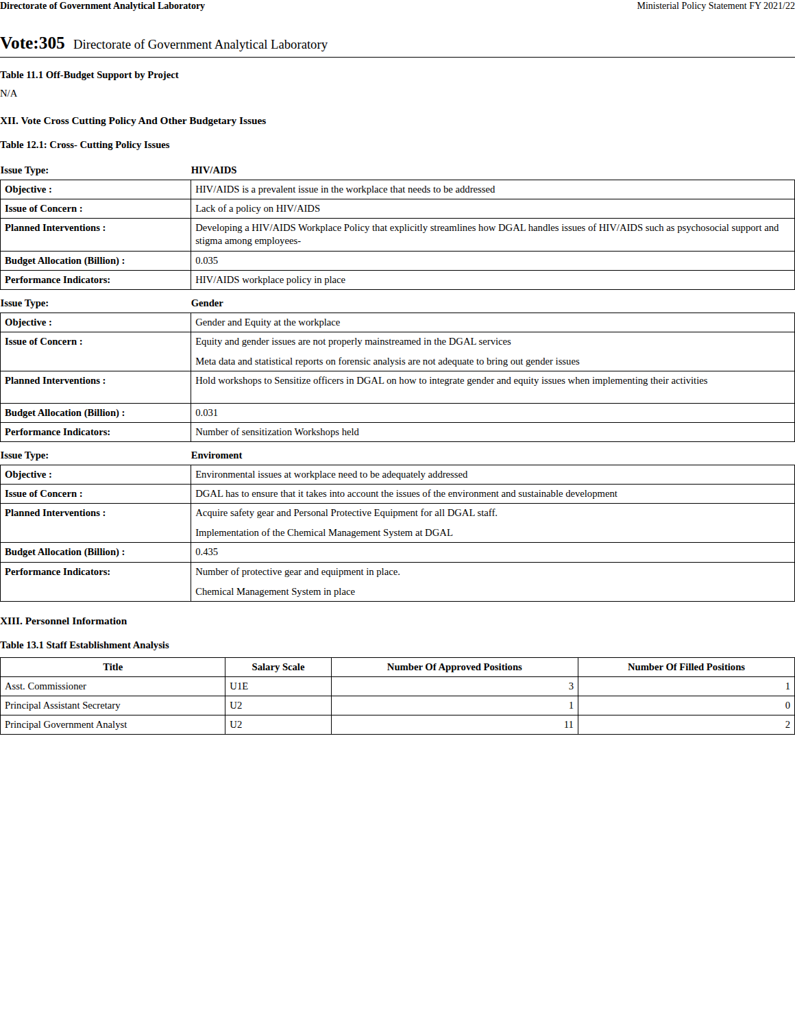Directorate of Government Analytical Laboratory
Ministerial Policy Statement FY 2021/22
Vote:305 Directorate of Government Analytical Laboratory
Table 11.1 Off-Budget Support by Project
N/A
XII. Vote Cross Cutting Policy And Other Budgetary Issues
Table 12.1: Cross- Cutting Policy Issues
| Issue Type: | HIV/AIDS |
| Objective : | HIV/AIDS is a prevalent issue in the workplace that needs to be addressed |
| Issue of Concern : | Lack of a policy on HIV/AIDS |
| Planned Interventions : | Developing a HIV/AIDS Workplace Policy that explicitly streamlines how DGAL handles issues of HIV/AIDS such as psychosocial support and stigma among employees- |
| Budget Allocation (Billion) : | 0.035 |
| Performance Indicators: | HIV/AIDS workplace policy in place |
| Issue Type: | Gender |
| Objective : | Gender and Equity at the workplace |
| Issue of Concern : | Equity and gender issues are not properly mainstreamed in the DGAL services Meta data and statistical reports on forensic analysis are not adequate to bring out gender issues |
| Planned Interventions : | Hold workshops to Sensitize officers in DGAL on how to integrate gender and equity issues when implementing their activities |
| Budget Allocation (Billion) : | 0.031 |
| Performance Indicators: | Number of sensitization Workshops held |
| Issue Type: | Enviroment |
| Objective : | Environmental issues at workplace need to be adequately addressed |
| Issue of Concern : | DGAL has to ensure that it takes into account the issues of the environment and sustainable development |
| Planned Interventions : | Acquire safety gear and Personal Protective Equipment for all DGAL staff. Implementation of the Chemical Management System at DGAL |
| Budget Allocation (Billion) : | 0.435 |
| Performance Indicators: | Number of protective gear and equipment in place. Chemical Management System in place |
XIII. Personnel Information
Table 13.1 Staff Establishment Analysis
| Title | Salary Scale | Number Of Approved Positions | Number Of Filled Positions |
| --- | --- | --- | --- |
| Asst. Commissioner | U1E | 3 | 1 |
| Principal Assistant Secretary | U2 | 1 | 0 |
| Principal Government Analyst | U2 | 11 | 2 |